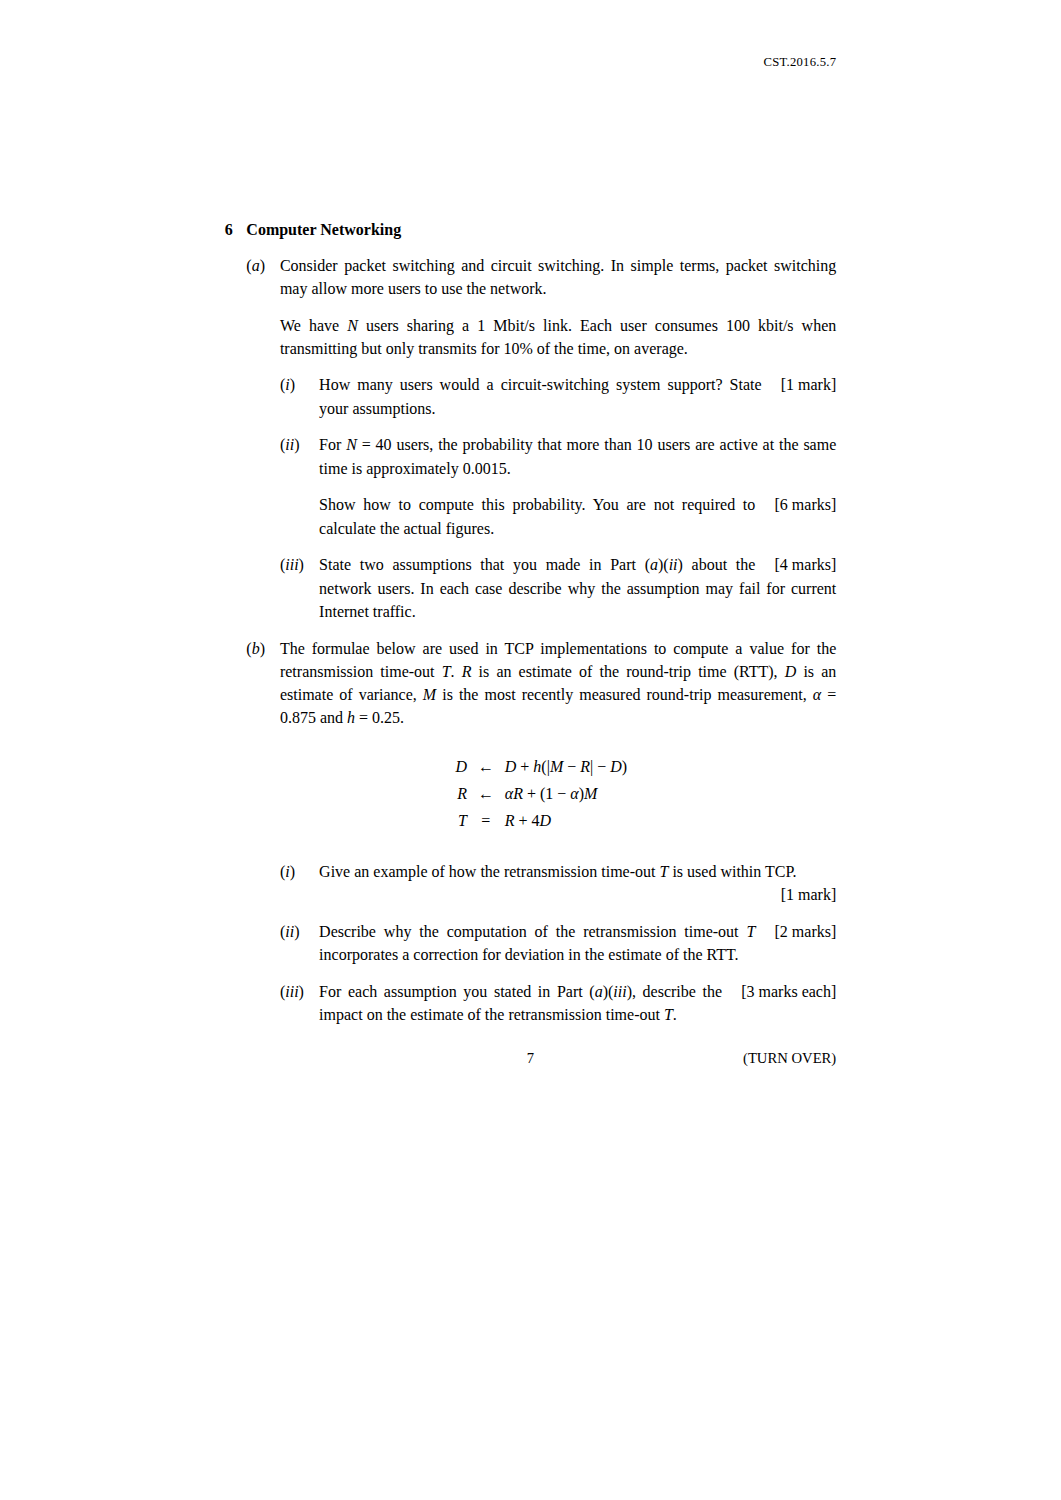CST.2016.5.7
6 Computer Networking
(a) Consider packet switching and circuit switching. In simple terms, packet switching may allow more users to use the network.
We have N users sharing a 1 Mbit/s link. Each user consumes 100 kbit/s when transmitting but only transmits for 10% of the time, on average.
(i) [1 mark] How many users would a circuit-switching system support? State your assumptions.
(ii) For N = 40 users, the probability that more than 10 users are active at the same time is approximately 0.0015.
[6 marks] Show how to compute this probability. You are not required to calculate the actual figures.
(iii) [4 marks] State two assumptions that you made in Part (a)(ii) about the network users. In each case describe why the assumption may fail for current Internet traffic.
(b) The formulae below are used in TCP implementations to compute a value for the retransmission time-out T. R is an estimate of the round-trip time (RTT), D is an estimate of variance, M is the most recently measured round-trip measurement, α = 0.875 and h = 0.25.
| D | ← | D + h (/ M − R / − D ) |
| R | ← | αR + (1 − α ) M |
| T | = | R + 4 D |
(i) Give an example of how the retransmission time-out T is used within TCP.
[1 mark]
(ii) [2 marks] Describe why the computation of the retransmission time-out T incorporates a correction for deviation in the estimate of the RTT.
(iii) [3 marks each] For each assumption you stated in Part (a)(iii), describe the impact on the estimate of the retransmission time-out T.
7
(TURN OVER)